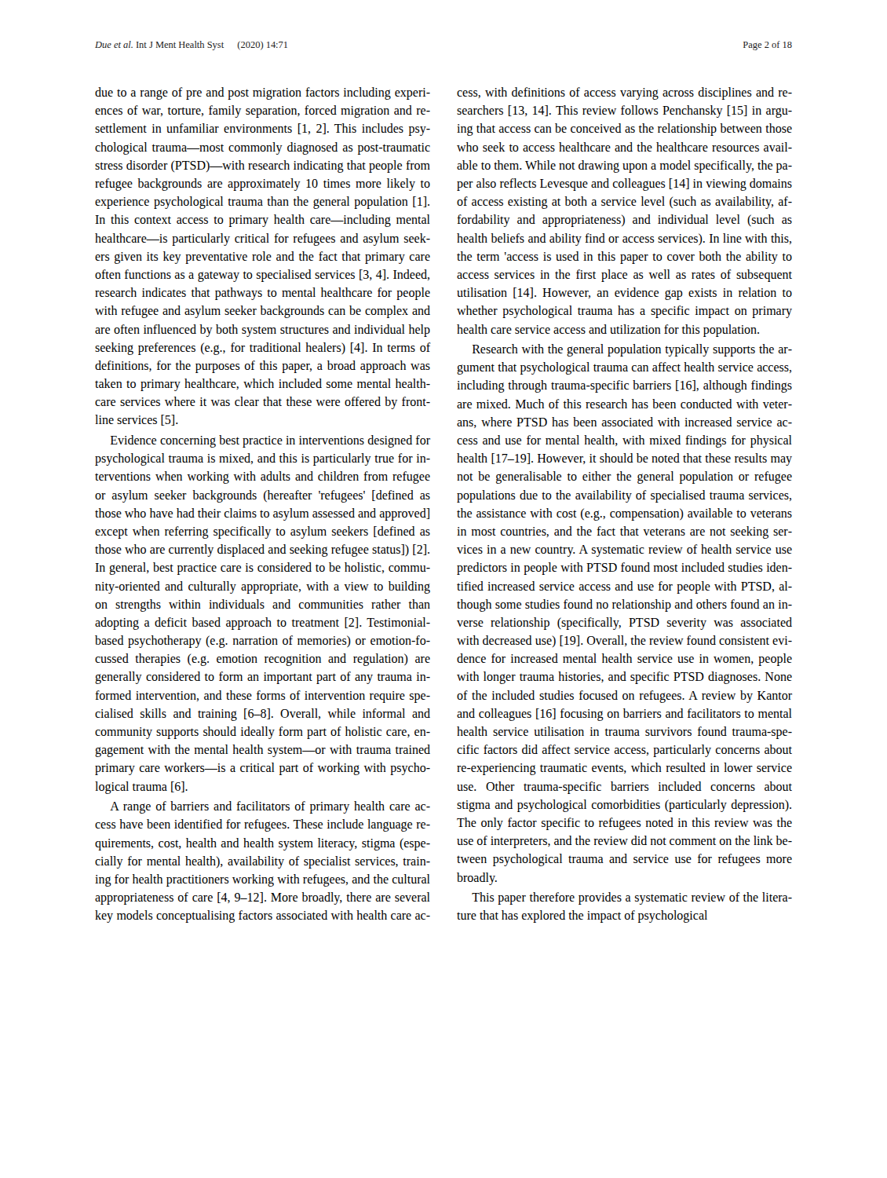Due et al. Int J Ment Health Syst (2020) 14:71
Page 2 of 18
due to a range of pre and post migration factors including experiences of war, torture, family separation, forced migration and resettlement in unfamiliar environments [1, 2]. This includes psychological trauma—most commonly diagnosed as post-traumatic stress disorder (PTSD)—with research indicating that people from refugee backgrounds are approximately 10 times more likely to experience psychological trauma than the general population [1]. In this context access to primary health care—including mental healthcare—is particularly critical for refugees and asylum seekers given its key preventative role and the fact that primary care often functions as a gateway to specialised services [3, 4]. Indeed, research indicates that pathways to mental healthcare for people with refugee and asylum seeker backgrounds can be complex and are often influenced by both system structures and individual help seeking preferences (e.g., for traditional healers) [4]. In terms of definitions, for the purposes of this paper, a broad approach was taken to primary healthcare, which included some mental healthcare services where it was clear that these were offered by frontline services [5].
Evidence concerning best practice in interventions designed for psychological trauma is mixed, and this is particularly true for interventions when working with adults and children from refugee or asylum seeker backgrounds (hereafter 'refugees' [defined as those who have had their claims to asylum assessed and approved] except when referring specifically to asylum seekers [defined as those who are currently displaced and seeking refugee status]) [2]. In general, best practice care is considered to be holistic, community-oriented and culturally appropriate, with a view to building on strengths within individuals and communities rather than adopting a deficit based approach to treatment [2]. Testimonial-based psychotherapy (e.g. narration of memories) or emotion-focussed therapies (e.g. emotion recognition and regulation) are generally considered to form an important part of any trauma informed intervention, and these forms of intervention require specialised skills and training [6–8]. Overall, while informal and community supports should ideally form part of holistic care, engagement with the mental health system—or with trauma trained primary care workers—is a critical part of working with psychological trauma [6].
A range of barriers and facilitators of primary health care access have been identified for refugees. These include language requirements, cost, health and health system literacy, stigma (especially for mental health), availability of specialist services, training for health practitioners working with refugees, and the cultural appropriateness of care [4, 9–12]. More broadly, there are several key models conceptualising factors associated with health care access, with definitions of access varying across disciplines and researchers [13, 14]. This review follows Penchansky [15] in arguing that access can be conceived as the relationship between those who seek to access healthcare and the healthcare resources available to them. While not drawing upon a model specifically, the paper also reflects Levesque and colleagues [14] in viewing domains of access existing at both a service level (such as availability, affordability and appropriateness) and individual level (such as health beliefs and ability find or access services). In line with this, the term 'access is used in this paper to cover both the ability to access services in the first place as well as rates of subsequent utilisation [14]. However, an evidence gap exists in relation to whether psychological trauma has a specific impact on primary health care service access and utilization for this population.
Research with the general population typically supports the argument that psychological trauma can affect health service access, including through trauma-specific barriers [16], although findings are mixed. Much of this research has been conducted with veterans, where PTSD has been associated with increased service access and use for mental health, with mixed findings for physical health [17–19]. However, it should be noted that these results may not be generalisable to either the general population or refugee populations due to the availability of specialised trauma services, the assistance with cost (e.g., compensation) available to veterans in most countries, and the fact that veterans are not seeking services in a new country. A systematic review of health service use predictors in people with PTSD found most included studies identified increased service access and use for people with PTSD, although some studies found no relationship and others found an inverse relationship (specifically, PTSD severity was associated with decreased use) [19]. Overall, the review found consistent evidence for increased mental health service use in women, people with longer trauma histories, and specific PTSD diagnoses. None of the included studies focused on refugees. A review by Kantor and colleagues [16] focusing on barriers and facilitators to mental health service utilisation in trauma survivors found trauma-specific factors did affect service access, particularly concerns about re-experiencing traumatic events, which resulted in lower service use. Other trauma-specific barriers included concerns about stigma and psychological comorbidities (particularly depression). The only factor specific to refugees noted in this review was the use of interpreters, and the review did not comment on the link between psychological trauma and service use for refugees more broadly.
This paper therefore provides a systematic review of the literature that has explored the impact of psychological